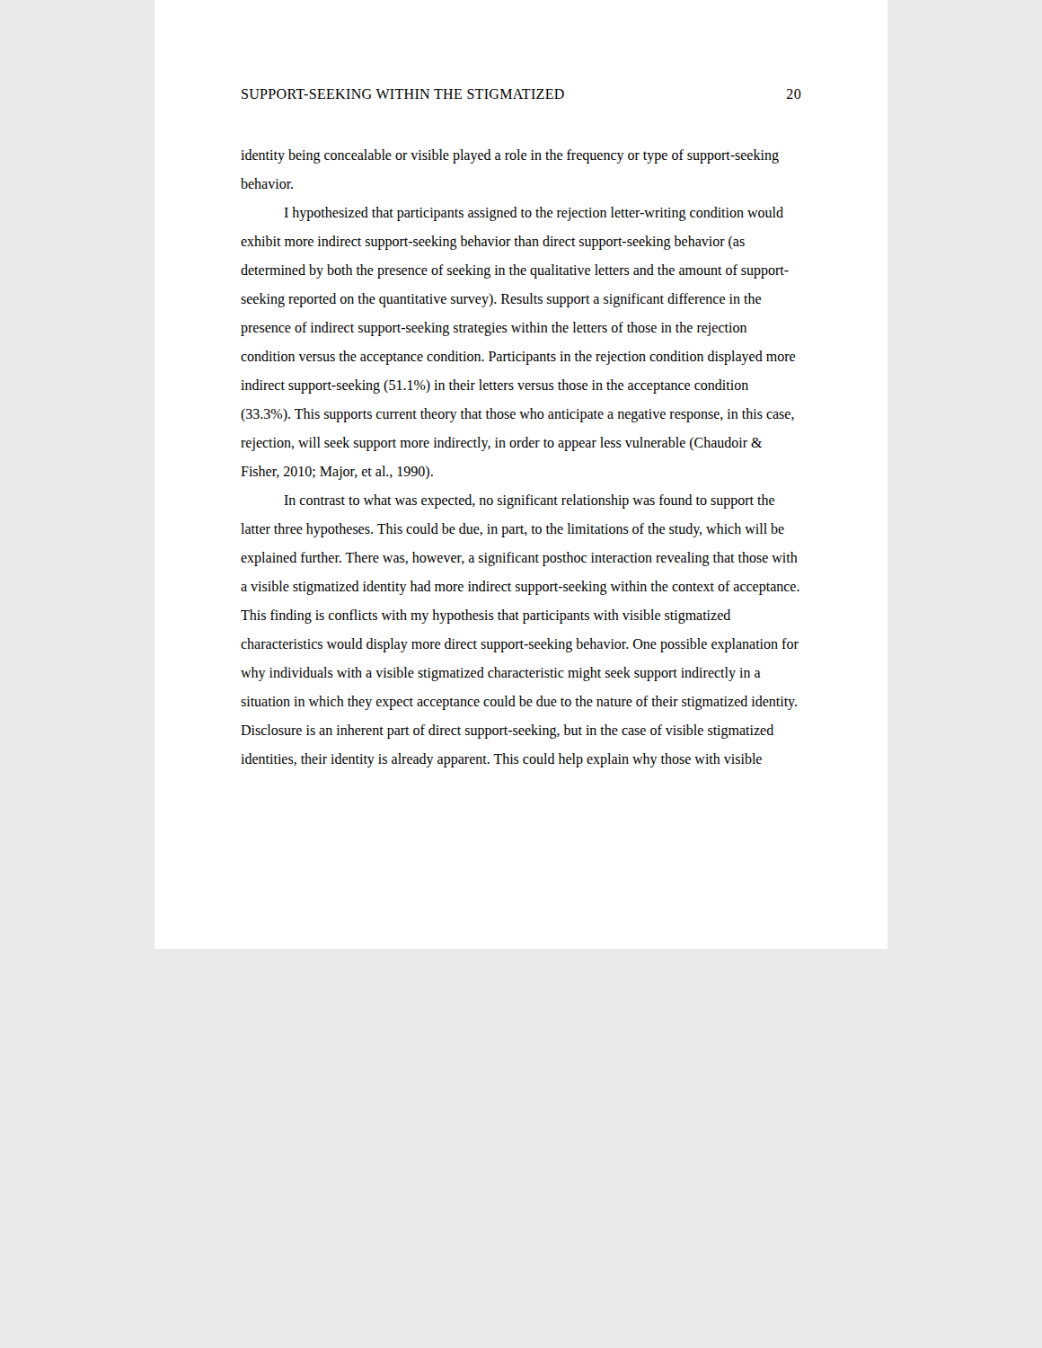Support-Seeking Within the Stigmatized 20
identity being concealable or visible played a role in the frequency or type of support-seeking behavior.
I hypothesized that participants assigned to the rejection letter-writing condition would exhibit more indirect support-seeking behavior than direct support-seeking behavior (as determined by both the presence of seeking in the qualitative letters and the amount of support-seeking reported on the quantitative survey). Results support a significant difference in the presence of indirect support-seeking strategies within the letters of those in the rejection condition versus the acceptance condition. Participants in the rejection condition displayed more indirect support-seeking (51.1%) in their letters versus those in the acceptance condition (33.3%). This supports current theory that those who anticipate a negative response, in this case, rejection, will seek support more indirectly, in order to appear less vulnerable (Chaudoir & Fisher, 2010; Major, et al., 1990).
In contrast to what was expected, no significant relationship was found to support the latter three hypotheses. This could be due, in part, to the limitations of the study, which will be explained further. There was, however, a significant posthoc interaction revealing that those with a visible stigmatized identity had more indirect support-seeking within the context of acceptance. This finding is conflicts with my hypothesis that participants with visible stigmatized characteristics would display more direct support-seeking behavior. One possible explanation for why individuals with a visible stigmatized characteristic might seek support indirectly in a situation in which they expect acceptance could be due to the nature of their stigmatized identity. Disclosure is an inherent part of direct support-seeking, but in the case of visible stigmatized identities, their identity is already apparent. This could help explain why those with visible